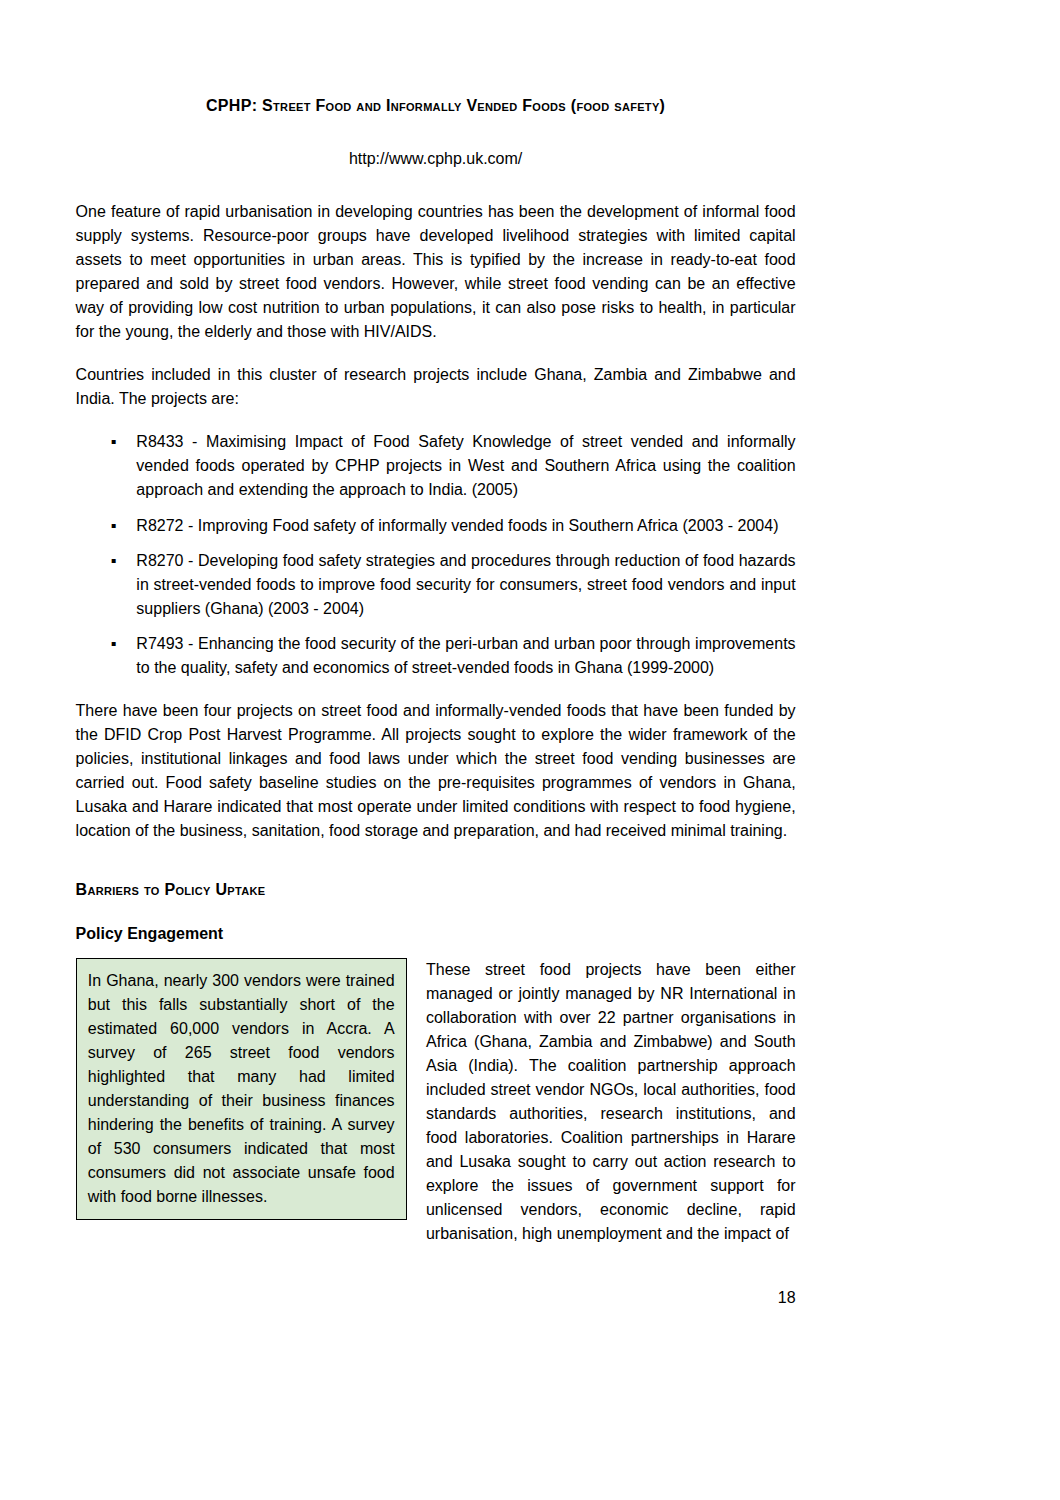CPHP: Street Food and Informally Vended Foods (food safety)
http://www.cphp.uk.com/
One feature of rapid urbanisation in developing countries has been the development of informal food supply systems. Resource-poor groups have developed livelihood strategies with limited capital assets to meet opportunities in urban areas. This is typified by the increase in ready-to-eat food prepared and sold by street food vendors. However, while street food vending can be an effective way of providing low cost nutrition to urban populations, it can also pose risks to health, in particular for the young, the elderly and those with HIV/AIDS.
Countries included in this cluster of research projects include Ghana, Zambia and Zimbabwe and India. The projects are:
R8433 - Maximising Impact of Food Safety Knowledge of street vended and informally vended foods operated by CPHP projects in West and Southern Africa using the coalition approach and extending the approach to India. (2005)
R8272 - Improving Food safety of informally vended foods in Southern Africa (2003 - 2004)
R8270 - Developing food safety strategies and procedures through reduction of food hazards in street-vended foods to improve food security for consumers, street food vendors and input suppliers (Ghana) (2003 - 2004)
R7493 - Enhancing the food security of the peri-urban and urban poor through improvements to the quality, safety and economics of street-vended foods in Ghana (1999-2000)
There have been four projects on street food and informally-vended foods that have been funded by the DFID Crop Post Harvest Programme. All projects sought to explore the wider framework of the policies, institutional linkages and food laws under which the street food vending businesses are carried out. Food safety baseline studies on the pre-requisites programmes of vendors in Ghana, Lusaka and Harare indicated that most operate under limited conditions with respect to food hygiene, location of the business, sanitation, food storage and preparation, and had received minimal training.
Barriers to Policy Uptake
Policy Engagement
In Ghana, nearly 300 vendors were trained but this falls substantially short of the estimated 60,000 vendors in Accra. A survey of 265 street food vendors highlighted that many had limited understanding of their business finances hindering the benefits of training. A survey of 530 consumers indicated that most consumers did not associate unsafe food with food borne illnesses.
These street food projects have been either managed or jointly managed by NR International in collaboration with over 22 partner organisations in Africa (Ghana, Zambia and Zimbabwe) and South Asia (India). The coalition partnership approach included street vendor NGOs, local authorities, food standards authorities, research institutions, and food laboratories. Coalition partnerships in Harare and Lusaka sought to carry out action research to explore the issues of government support for unlicensed vendors, economic decline, rapid urbanisation, high unemployment and the impact of
18